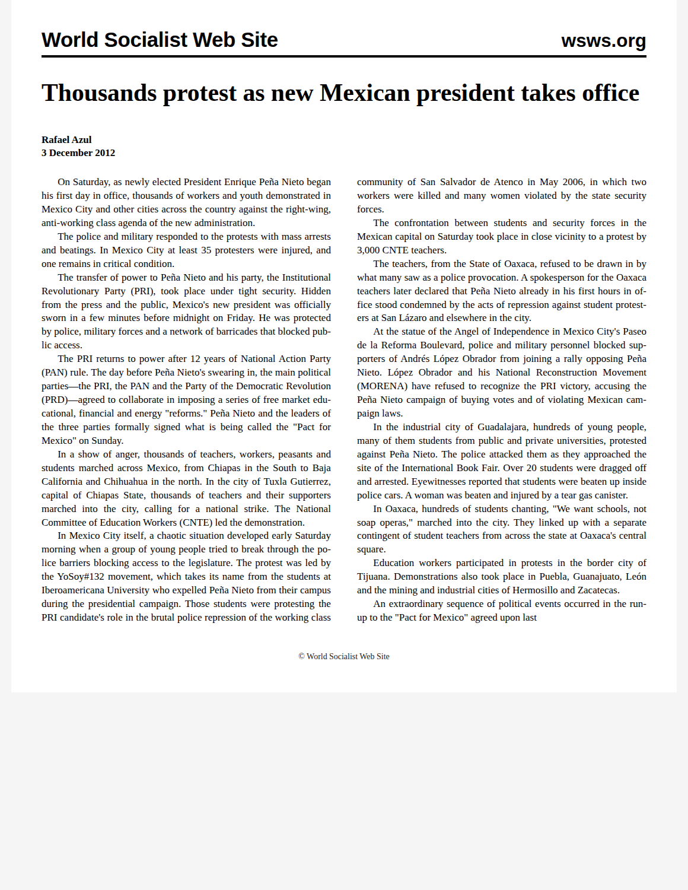World Socialist Web Site
wsws.org
Thousands protest as new Mexican president takes office
Rafael Azul 3 December 2012
On Saturday, as newly elected President Enrique Peña Nieto began his first day in office, thousands of workers and youth demonstrated in Mexico City and other cities across the country against the right-wing, anti-working class agenda of the new administration.
The police and military responded to the protests with mass arrests and beatings. In Mexico City at least 35 protesters were injured, and one remains in critical condition.
The transfer of power to Peña Nieto and his party, the Institutional Revolutionary Party (PRI), took place under tight security. Hidden from the press and the public, Mexico's new president was officially sworn in a few minutes before midnight on Friday. He was protected by police, military forces and a network of barricades that blocked public access.
The PRI returns to power after 12 years of National Action Party (PAN) rule. The day before Peña Nieto's swearing in, the main political parties—the PRI, the PAN and the Party of the Democratic Revolution (PRD)—agreed to collaborate in imposing a series of free market educational, financial and energy "reforms." Peña Nieto and the leaders of the three parties formally signed what is being called the "Pact for Mexico" on Sunday.
In a show of anger, thousands of teachers, workers, peasants and students marched across Mexico, from Chiapas in the South to Baja California and Chihuahua in the north. In the city of Tuxla Gutierrez, capital of Chiapas State, thousands of teachers and their supporters marched into the city, calling for a national strike. The National Committee of Education Workers (CNTE) led the demonstration.
In Mexico City itself, a chaotic situation developed early Saturday morning when a group of young people tried to break through the police barriers blocking access to the legislature. The protest was led by the YoSoy#132 movement, which takes its name from the students at Iberoamericana University who expelled Peña Nieto from their campus during the presidential campaign. Those students were protesting the PRI candidate's role in the brutal police repression of the working class community of San Salvador de Atenco in May 2006, in which two workers were killed and many women violated by the state security forces.
The confrontation between students and security forces in the Mexican capital on Saturday took place in close vicinity to a protest by 3,000 CNTE teachers.
The teachers, from the State of Oaxaca, refused to be drawn in by what many saw as a police provocation. A spokesperson for the Oaxaca teachers later declared that Peña Nieto already in his first hours in office stood condemned by the acts of repression against student protesters at San Lázaro and elsewhere in the city.
At the statue of the Angel of Independence in Mexico City's Paseo de la Reforma Boulevard, police and military personnel blocked supporters of Andrés López Obrador from joining a rally opposing Peña Nieto. López Obrador and his National Reconstruction Movement (MORENA) have refused to recognize the PRI victory, accusing the Peña Nieto campaign of buying votes and of violating Mexican campaign laws.
In the industrial city of Guadalajara, hundreds of young people, many of them students from public and private universities, protested against Peña Nieto. The police attacked them as they approached the site of the International Book Fair. Over 20 students were dragged off and arrested. Eyewitnesses reported that students were beaten up inside police cars. A woman was beaten and injured by a tear gas canister.
In Oaxaca, hundreds of students chanting, "We want schools, not soap operas," marched into the city. They linked up with a separate contingent of student teachers from across the state at Oaxaca's central square.
Education workers participated in protests in the border city of Tijuana. Demonstrations also took place in Puebla, Guanajuato, León and the mining and industrial cities of Hermosillo and Zacatecas.
An extraordinary sequence of political events occurred in the run-up to the "Pact for Mexico" agreed upon last
© World Socialist Web Site